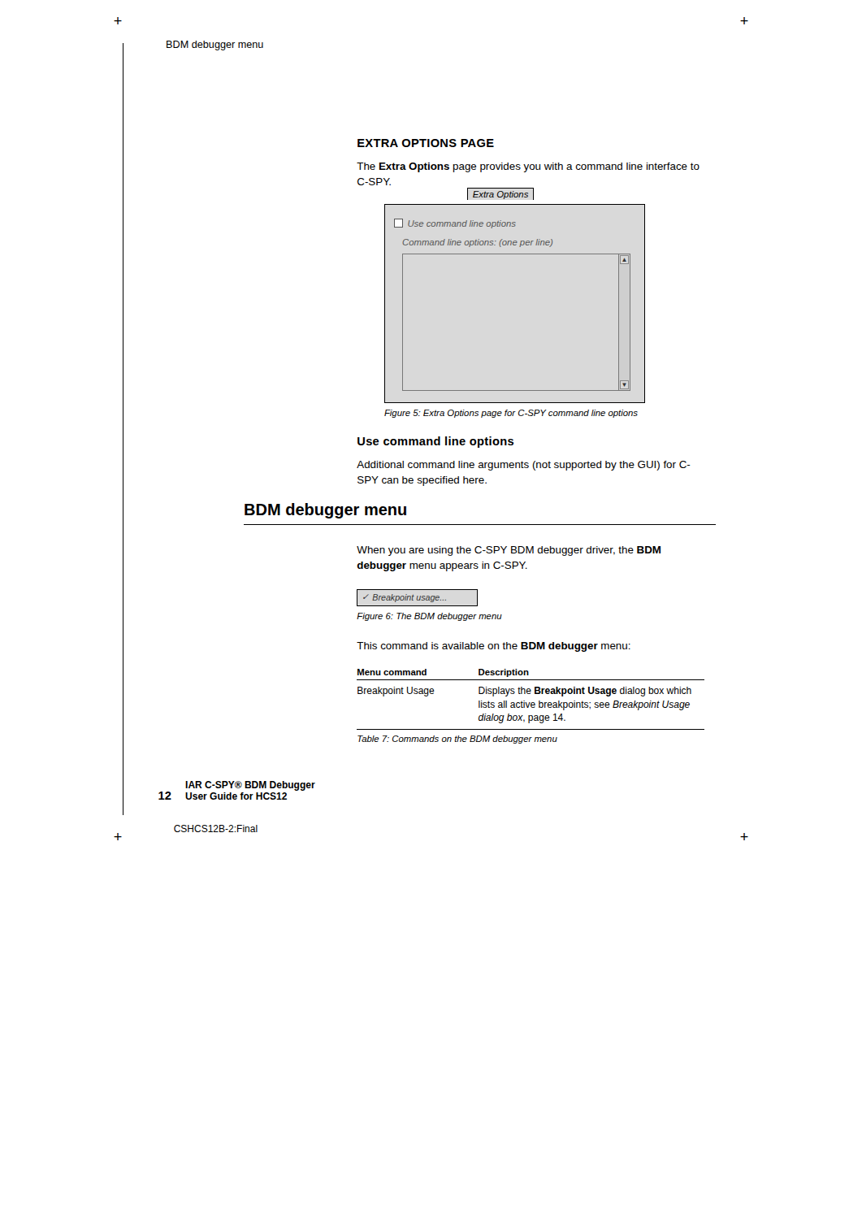+
+
+
+
BDM debugger menu
EXTRA OPTIONS PAGE
The Extra Options page provides you with a command line interface to C-SPY.
Extra Options
Use command line options
Command line options: (one per line)
▲
▼
Figure 5: Extra Options page for C-SPY command line options
Use command line options
Additional command line arguments (not supported by the GUI) for C-SPY can be specified here.
BDM debugger menu
When you are using the C-SPY BDM debugger driver, the BDM debugger menu appears in C-SPY.
✓ Breakpoint usage...
Figure 6: The BDM debugger menu
This command is available on the BDM debugger menu:
| Menu command | Description |
| --- | --- |
| Breakpoint Usage | Displays the Breakpoint Usage dialog box which lists all active breakpoints; see Breakpoint Usage dialog box , page 14. |
Table 7: Commands on the BDM debugger menu
IAR C-SPY® BDM Debugger
User Guide for HCS12
12
CSHCS12B-2:Final